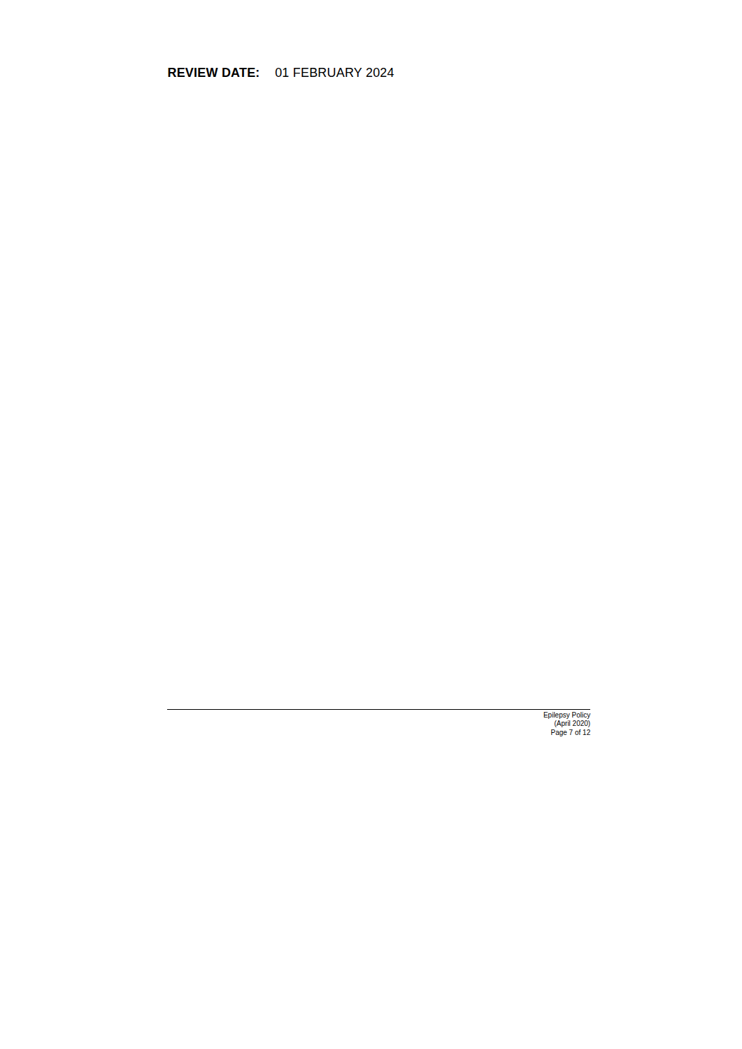REVIEW DATE: 01 FEBRUARY 2024
Epilepsy Policy
(April 2020)
Page 7 of 12